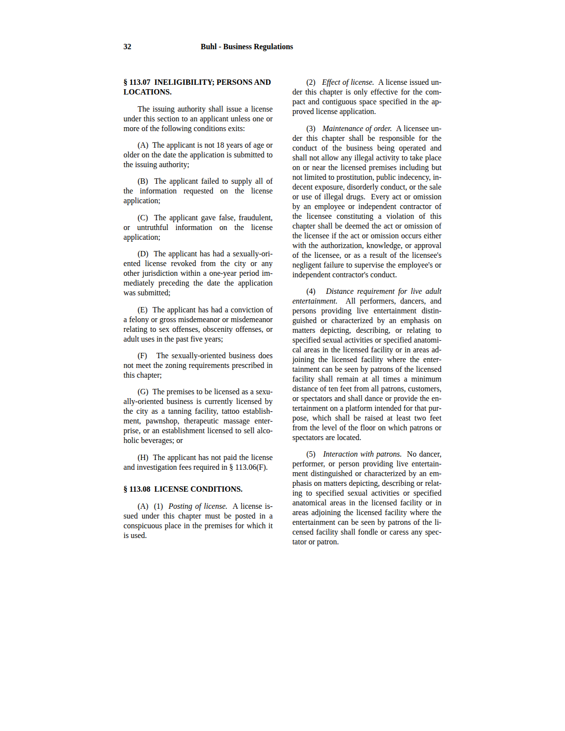32
Buhl - Business Regulations
§ 113.07 INELIGIBILITY; PERSONS AND LOCATIONS.
The issuing authority shall issue a license under this section to an applicant unless one or more of the following conditions exits:
(A) The applicant is not 18 years of age or older on the date the application is submitted to the issuing authority;
(B) The applicant failed to supply all of the information requested on the license application;
(C) The applicant gave false, fraudulent, or untruthful information on the license application;
(D) The applicant has had a sexually-oriented license revoked from the city or any other jurisdiction within a one-year period immediately preceding the date the application was submitted;
(E) The applicant has had a conviction of a felony or gross misdemeanor or misdemeanor relating to sex offenses, obscenity offenses, or adult uses in the past five years;
(F) The sexually-oriented business does not meet the zoning requirements prescribed in this chapter;
(G) The premises to be licensed as a sexually-oriented business is currently licensed by the city as a tanning facility, tattoo establishment, pawnshop, therapeutic massage enterprise, or an establishment licensed to sell alcoholic beverages; or
(H) The applicant has not paid the license and investigation fees required in § 113.06(F).
§ 113.08 LICENSE CONDITIONS.
(A) (1) Posting of license. A license issued under this chapter must be posted in a conspicuous place in the premises for which it is used.
(2) Effect of license. A license issued under this chapter is only effective for the compact and contiguous space specified in the approved license application.
(3) Maintenance of order. A licensee under this chapter shall be responsible for the conduct of the business being operated and shall not allow any illegal activity to take place on or near the licensed premises including but not limited to prostitution, public indecency, indecent exposure, disorderly conduct, or the sale or use of illegal drugs. Every act or omission by an employee or independent contractor of the licensee constituting a violation of this chapter shall be deemed the act or omission of the licensee if the act or omission occurs either with the authorization, knowledge, or approval of the licensee, or as a result of the licensee's negligent failure to supervise the employee's or independent contractor's conduct.
(4) Distance requirement for live adult entertainment. All performers, dancers, and persons providing live entertainment distinguished or characterized by an emphasis on matters depicting, describing, or relating to specified sexual activities or specified anatomical areas in the licensed facility or in areas adjoining the licensed facility where the entertainment can be seen by patrons of the licensed facility shall remain at all times a minimum distance of ten feet from all patrons, customers, or spectators and shall dance or provide the entertainment on a platform intended for that purpose, which shall be raised at least two feet from the level of the floor on which patrons or spectators are located.
(5) Interaction with patrons. No dancer, performer, or person providing live entertainment distinguished or characterized by an emphasis on matters depicting, describing or relating to specified sexual activities or specified anatomical areas in the licensed facility or in areas adjoining the licensed facility where the entertainment can be seen by patrons of the licensed facility shall fondle or caress any spectator or patron.